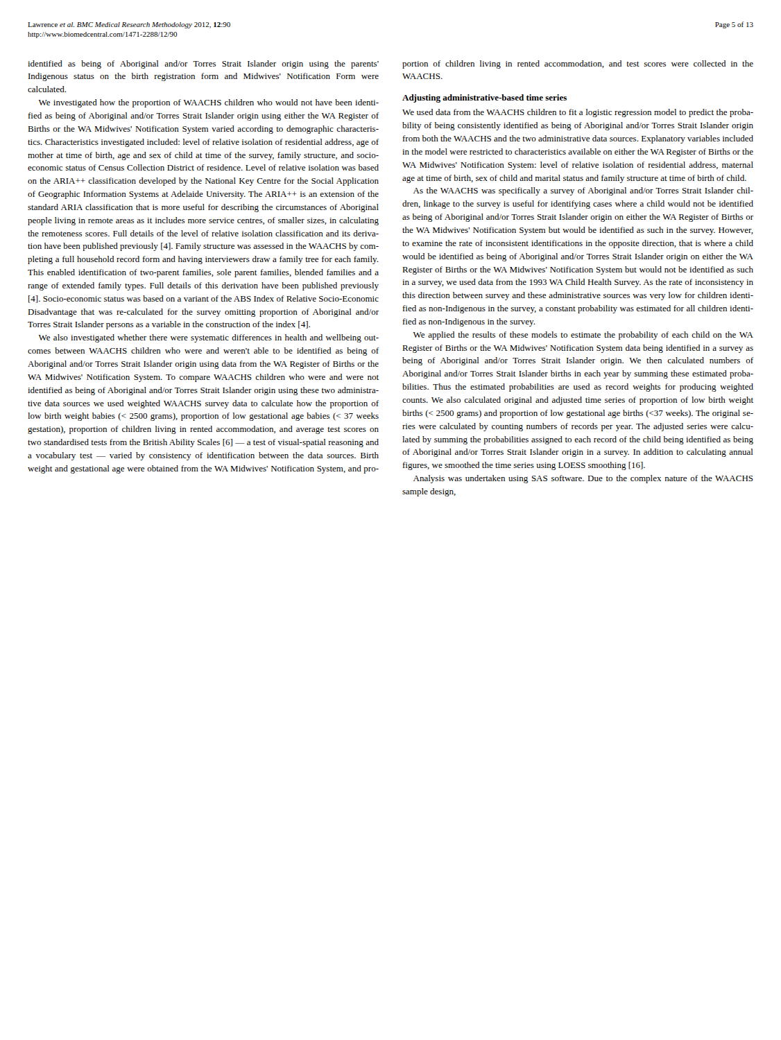Lawrence et al. BMC Medical Research Methodology 2012, 12:90
http://www.biomedcentral.com/1471-2288/12/90
Page 5 of 13
identified as being of Aboriginal and/or Torres Strait Islander origin using the parents' Indigenous status on the birth registration form and Midwives' Notification Form were calculated.
We investigated how the proportion of WAACHS children who would not have been identified as being of Aboriginal and/or Torres Strait Islander origin using either the WA Register of Births or the WA Midwives' Notification System varied according to demographic characteristics. Characteristics investigated included: level of relative isolation of residential address, age of mother at time of birth, age and sex of child at time of the survey, family structure, and socio-economic status of Census Collection District of residence. Level of relative isolation was based on the ARIA++ classification developed by the National Key Centre for the Social Application of Geographic Information Systems at Adelaide University. The ARIA++ is an extension of the standard ARIA classification that is more useful for describing the circumstances of Aboriginal people living in remote areas as it includes more service centres, of smaller sizes, in calculating the remoteness scores. Full details of the level of relative isolation classification and its derivation have been published previously [4]. Family structure was assessed in the WAACHS by completing a full household record form and having interviewers draw a family tree for each family. This enabled identification of two-parent families, sole parent families, blended families and a range of extended family types. Full details of this derivation have been published previously [4]. Socio-economic status was based on a variant of the ABS Index of Relative Socio-Economic Disadvantage that was re-calculated for the survey omitting proportion of Aboriginal and/or Torres Strait Islander persons as a variable in the construction of the index [4].
We also investigated whether there were systematic differences in health and wellbeing outcomes between WAACHS children who were and weren't able to be identified as being of Aboriginal and/or Torres Strait Islander origin using data from the WA Register of Births or the WA Midwives' Notification System. To compare WAACHS children who were and were not identified as being of Aboriginal and/or Torres Strait Islander origin using these two administrative data sources we used weighted WAACHS survey data to calculate how the proportion of low birth weight babies (< 2500 grams), proportion of low gestational age babies (< 37 weeks gestation), proportion of children living in rented accommodation, and average test scores on two standardised tests from the British Ability Scales [6] — a test of visual-spatial reasoning and a vocabulary test — varied by consistency of identification between the data sources. Birth weight and gestational age were obtained from the WA Midwives' Notification System, and proportion of children living in rented accommodation, and test scores were collected in the WAACHS.
Adjusting administrative-based time series
We used data from the WAACHS children to fit a logistic regression model to predict the probability of being consistently identified as being of Aboriginal and/or Torres Strait Islander origin from both the WAACHS and the two administrative data sources. Explanatory variables included in the model were restricted to characteristics available on either the WA Register of Births or the WA Midwives' Notification System: level of relative isolation of residential address, maternal age at time of birth, sex of child and marital status and family structure at time of birth of child.
As the WAACHS was specifically a survey of Aboriginal and/or Torres Strait Islander children, linkage to the survey is useful for identifying cases where a child would not be identified as being of Aboriginal and/or Torres Strait Islander origin on either the WA Register of Births or the WA Midwives' Notification System but would be identified as such in the survey. However, to examine the rate of inconsistent identifications in the opposite direction, that is where a child would be identified as being of Aboriginal and/or Torres Strait Islander origin on either the WA Register of Births or the WA Midwives' Notification System but would not be identified as such in a survey, we used data from the 1993 WA Child Health Survey. As the rate of inconsistency in this direction between survey and these administrative sources was very low for children identified as non-Indigenous in the survey, a constant probability was estimated for all children identified as non-Indigenous in the survey.
We applied the results of these models to estimate the probability of each child on the WA Register of Births or the WA Midwives' Notification System data being identified in a survey as being of Aboriginal and/or Torres Strait Islander origin. We then calculated numbers of Aboriginal and/or Torres Strait Islander births in each year by summing these estimated probabilities. Thus the estimated probabilities are used as record weights for producing weighted counts. We also calculated original and adjusted time series of proportion of low birth weight births (< 2500 grams) and proportion of low gestational age births (<37 weeks). The original series were calculated by counting numbers of records per year. The adjusted series were calculated by summing the probabilities assigned to each record of the child being identified as being of Aboriginal and/or Torres Strait Islander origin in a survey. In addition to calculating annual figures, we smoothed the time series using LOESS smoothing [16].
Analysis was undertaken using SAS software. Due to the complex nature of the WAACHS sample design,